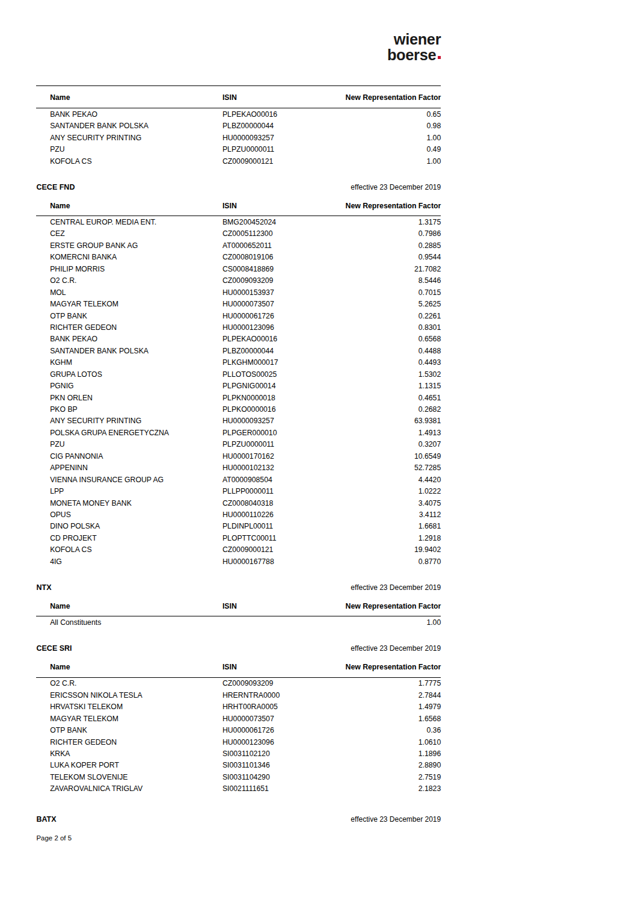wiener boerse
| Name | ISIN | New Representation Factor |
| --- | --- | --- |
| BANK PEKAO | PLPEKAO00016 | 0.65 |
| SANTANDER BANK POLSKA | PLBZ00000044 | 0.98 |
| ANY SECURITY PRINTING | HU0000093257 | 1.00 |
| PZU | PLPZU0000011 | 0.49 |
| KOFOLA CS | CZ0009000121 | 1.00 |
CECE FND effective 23 December 2019
| Name | ISIN | New Representation Factor |
| --- | --- | --- |
| CENTRAL EUROP. MEDIA ENT. | BMG200452024 | 1.3175 |
| CEZ | CZ0005112300 | 0.7986 |
| ERSTE GROUP BANK AG | AT0000652011 | 0.2885 |
| KOMERCNI BANKA | CZ0008019106 | 0.9544 |
| PHILIP MORRIS | CS0008418869 | 21.7082 |
| O2 C.R. | CZ0009093209 | 8.5446 |
| MOL | HU0000153937 | 0.7015 |
| MAGYAR TELEKOM | HU0000073507 | 5.2625 |
| OTP BANK | HU0000061726 | 0.2261 |
| RICHTER GEDEON | HU0000123096 | 0.8301 |
| BANK PEKAO | PLPEKAO00016 | 0.6568 |
| SANTANDER BANK POLSKA | PLBZ00000044 | 0.4488 |
| KGHM | PLKGHM000017 | 0.4493 |
| GRUPA LOTOS | PLLOTOS00025 | 1.5302 |
| PGNIG | PLPGNIG00014 | 1.1315 |
| PKN ORLEN | PLPKN0000018 | 0.4651 |
| PKO BP | PLPKO0000016 | 0.2682 |
| ANY SECURITY PRINTING | HU0000093257 | 63.9381 |
| POLSKA GRUPA ENERGETYCZNA | PLPGER000010 | 1.4913 |
| PZU | PLPZU0000011 | 0.3207 |
| CIG PANNONIA | HU0000170162 | 10.6549 |
| APPENINN | HU0000102132 | 52.7285 |
| VIENNA INSURANCE GROUP AG | AT0000908504 | 4.4420 |
| LPP | PLLPP0000011 | 1.0222 |
| MONETA MONEY BANK | CZ0008040318 | 3.4075 |
| OPUS | HU0000110226 | 3.4112 |
| DINO POLSKA | PLDINPL00011 | 1.6681 |
| CD PROJEKT | PLOPTTC00011 | 1.2918 |
| KOFOLA CS | CZ0009000121 | 19.9402 |
| 4IG | HU0000167788 | 0.8770 |
NTX effective 23 December 2019
| Name | ISIN | New Representation Factor |
| --- | --- | --- |
| All Constituents | | 1.00 |
CECE SRI effective 23 December 2019
| Name | ISIN | New Representation Factor |
| --- | --- | --- |
| O2 C.R. | CZ0009093209 | 1.7775 |
| ERICSSON NIKOLA TESLA | HRERNTRA0000 | 2.7844 |
| HRVATSKI TELEKOM | HRHT00RA0005 | 1.4979 |
| MAGYAR TELEKOM | HU0000073507 | 1.6568 |
| OTP BANK | HU0000061726 | 0.36 |
| RICHTER GEDEON | HU0000123096 | 1.0610 |
| KRKA | SI0031102120 | 1.1896 |
| LUKA KOPER PORT | SI0031101346 | 2.8890 |
| TELEKOM SLOVENIJE | SI0031104290 | 2.7519 |
| ZAVAROVALNICA TRIGLAV | SI0021111651 | 2.1823 |
BATX effective 23 December 2019
Page 2 of 5